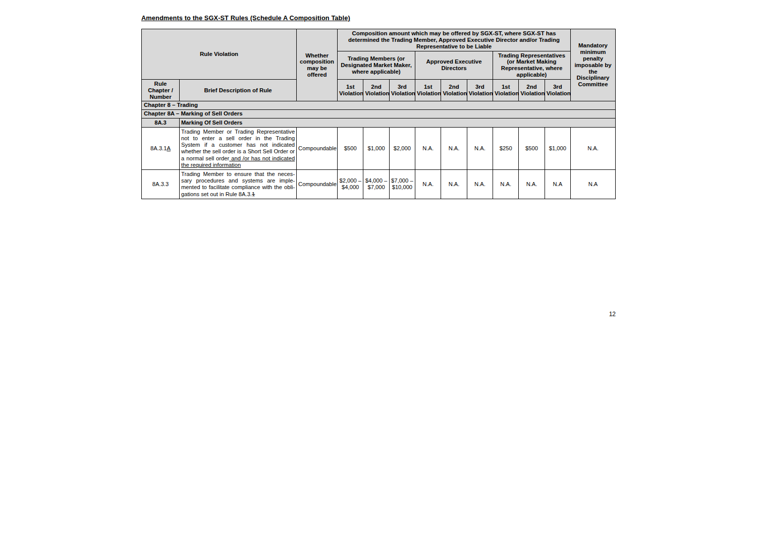Amendments to the SGX-ST Rules (Schedule A Composition Table)
| Rule Violation | Whether composition may be offered | Composition amount which may be offered by SGX-ST, where SGX-ST has determined the Trading Member, Approved Executive Director and/or Trading Representative to be Liable | Mandatory minimum penalty imposable by the Disciplinary Committee |
| --- | --- | --- | --- |
| Trading Members (or Designated Market Maker, where applicable) | Approved Executive Directors | Trading Representatives (or Market Making Representative, where applicable) |
| Rule Chapter / Number | Brief Description of Rule | 1st Violation | 2nd Violation | 3rd Violation | 1st Violation | 2nd Violation | 3rd Violation | 1st Violation | 2nd Violation | 3rd Violation |
| Chapter 8 – Trading |
| Chapter 8A – Marking of Sell Orders |
| 8A.3 | Marking Of Sell Orders |
| 8A.3.1 A | Trading Member or Trading Representative not to enter a sell order in the Trading System if a customer has not indicated whether the sell order is a Short Sell Order or a normal sell order and /or has not indicated the required information | Compoundable | $500 | $1,000 | $2,000 | N.A. | N.A. | N.A. | $250 | $500 | $1,000 | N.A. |
| 8A.3.3 | Trading Member to ensure that the necessary procedures and systems are implemented to facilitate compliance with the obligations set out in Rule 8A.3. 1 | Compoundable | $2,000 – $4,000 | $4,000 – $7,000 | $7,000 – $10,000 | N.A. | N.A. | N.A. | N.A. | N.A. | N.A | N.A |
12